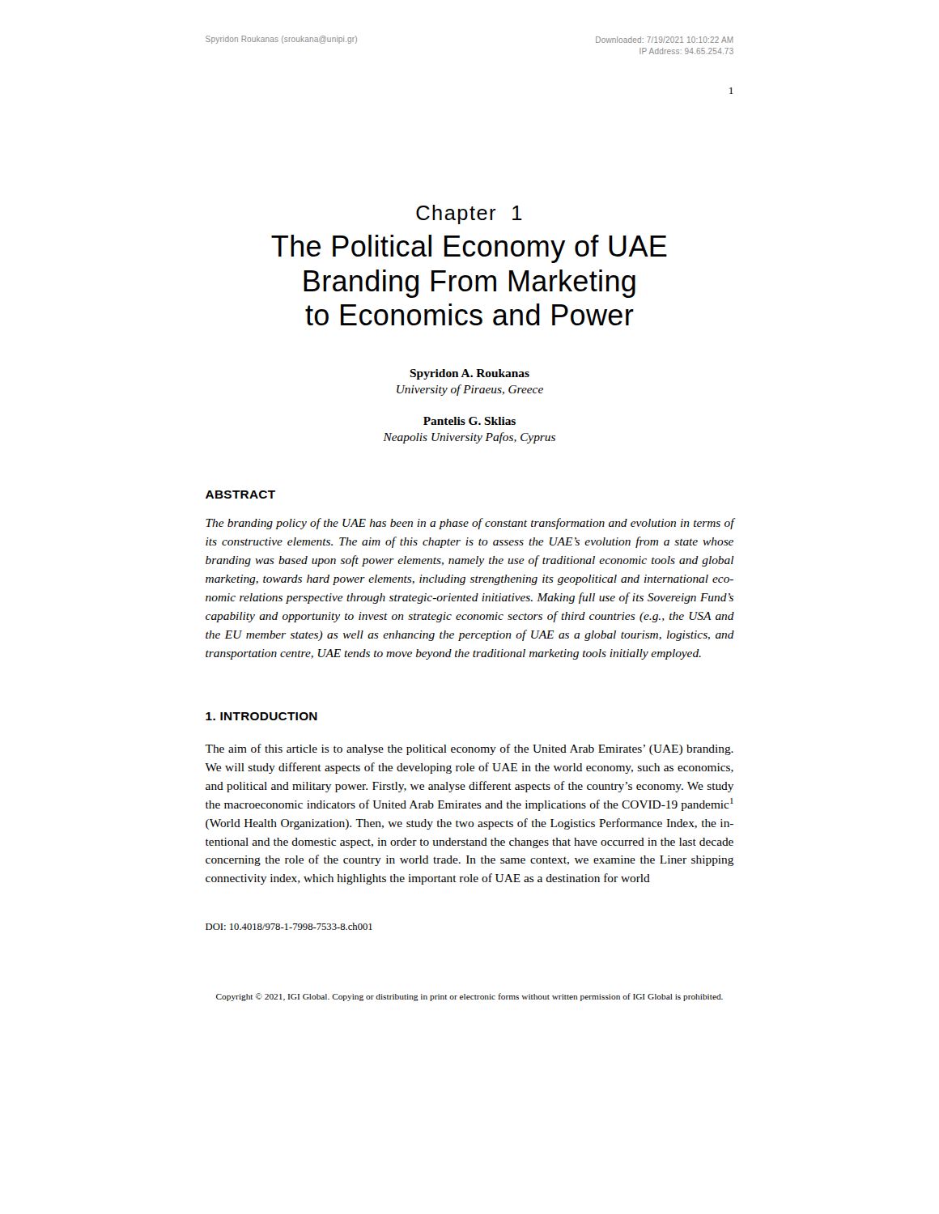Spyridon Roukanas (sroukana@unipi.gr)
Downloaded: 7/19/2021 10:10:22 AM
IP Address: 94.65.254.73
1
Chapter 1
The Political Economy of UAE
Branding From Marketing
to Economics and Power
Spyridon A. Roukanas
University of Piraeus, Greece
Pantelis G. Sklias
Neapolis University Pafos, Cyprus
ABSTRACT
The branding policy of the UAE has been in a phase of constant transformation and evolution in terms of its constructive elements. The aim of this chapter is to assess the UAE’s evolution from a state whose branding was based upon soft power elements, namely the use of traditional economic tools and global marketing, towards hard power elements, including strengthening its geopolitical and international economic relations perspective through strategic-oriented initiatives. Making full use of its Sovereign Fund’s capability and opportunity to invest on strategic economic sectors of third countries (e.g., the USA and the EU member states) as well as enhancing the perception of UAE as a global tourism, logistics, and transportation centre, UAE tends to move beyond the traditional marketing tools initially employed.
1. INTRODUCTION
The aim of this article is to analyse the political economy of the United Arab Emirates’ (UAE) branding. We will study different aspects of the developing role of UAE in the world economy, such as economics, and political and military power. Firstly, we analyse different aspects of the country’s economy. We study the macroeconomic indicators of United Arab Emirates and the implications of the COVID-19 pandemic1 (World Health Organization). Then, we study the two aspects of the Logistics Performance Index, the intentional and the domestic aspect, in order to understand the changes that have occurred in the last decade concerning the role of the country in world trade. In the same context, we examine the Liner shipping connectivity index, which highlights the important role of UAE as a destination for world
DOI: 10.4018/978-1-7998-7533-8.ch001
Copyright © 2021, IGI Global. Copying or distributing in print or electronic forms without written permission of IGI Global is prohibited.